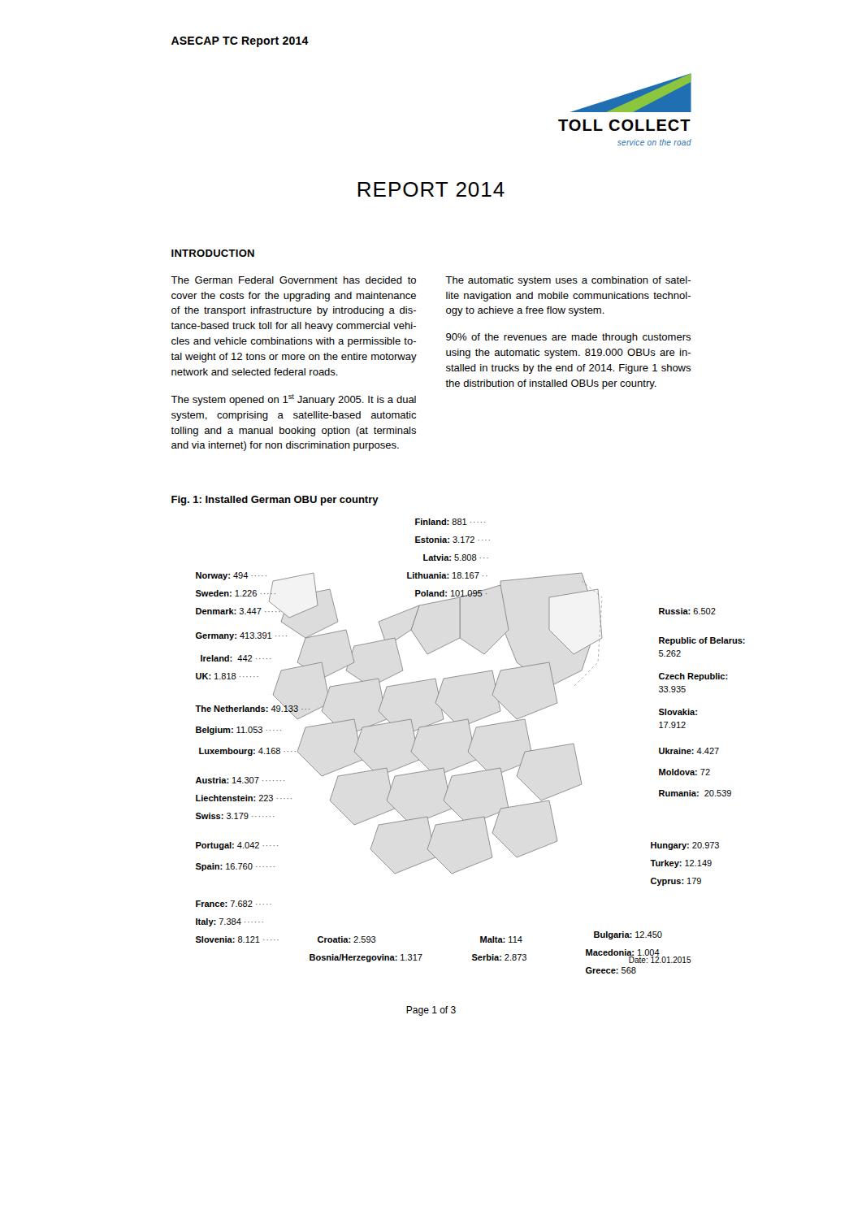ASECAP TC Report 2014
TOLL COLLECT
service on the road
REPORT 2014
INTRODUCTION
The German Federal Government has decided to cover the costs for the upgrading and maintenance of the transport infrastructure by introducing a distance-based truck toll for all heavy commercial vehicles and vehicle combinations with a permissible total weight of 12 tons or more on the entire motorway network and selected federal roads.
The system opened on 1st January 2005. It is a dual system, comprising a satellite-based automatic tolling and a manual booking option (at terminals and via internet) for non discrimination purposes.
The automatic system uses a combination of satellite navigation and mobile communications technology to achieve a free flow system.
90% of the revenues are made through customers using the automatic system. 819.000 OBUs are installed in trucks by the end of 2014. Figure 1 shows the distribution of installed OBUs per country.
Fig. 1: Installed German OBU per country
Finland: 881 ·····
Estonia: 3.172 ····
Latvia: 5.808 ···
Lithuania: 18.167 ··
Poland: 101.095 ·
Norway: 494 ·····
Sweden: 1.226 ·····
Denmark: 3.447 ·····
Germany: 413.391 ····
Ireland: 442 ·····
UK: 1.818 ······
The Netherlands: 49.133 ···
Belgium: 11.053 ·····
Luxembourg: 4.168 ····
Austria: 14.307 ·······
Liechtenstein: 223 ·····
Swiss: 3.179 ·······
Portugal: 4.042 ·····
Spain: 16.760 ······
France: 7.682 ·····
Italy: 7.384 ······
Slovenia: 8.121 ·····
Croatia: 2.593
Bosnia/Herzegovina: 1.317
Malta: 114
Serbia: 2.873
Bulgaria: 12.450
Macedonia: 1.004
Greece: 568
Russia: 6.502
Republic of Belarus:
5.262
Czech Republic:
33.935
Slovakia:
17.912
Ukraine: 4.427
Moldova: 72
Rumania: 20.539
Hungary: 20.973
Turkey: 12.149
Cyprus: 179
Date: 12.01.2015
Page 1 of 3